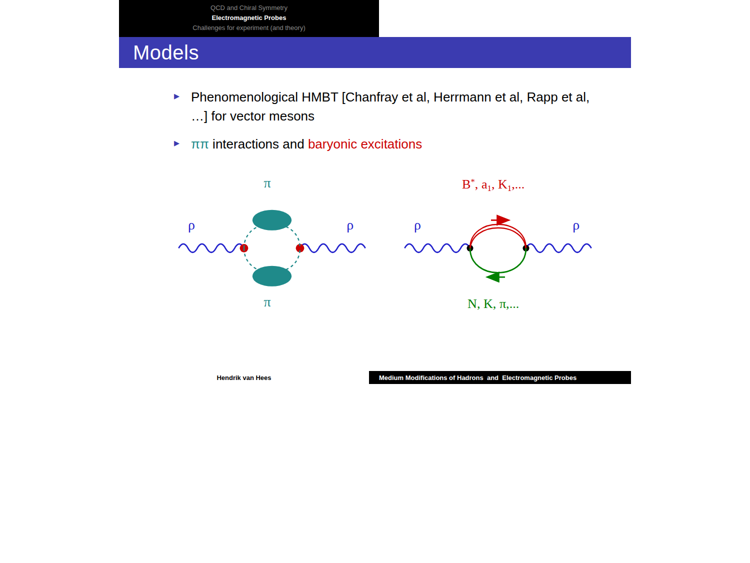QCD and Chiral Symmetry
Electromagnetic Probes
Challenges for experiment (and theory)
Models
Phenomenological HMBT [Chanfray et al, Herrmann et al, Rapp et al, …] for vector mesons
ππ interactions and baryonic excitations
π π ρ ρ B*, a1, K1,... N, K, π,... ρ ρ
Hendrik van Hees
Medium Modifications of Hadrons and Electromagnetic Probes